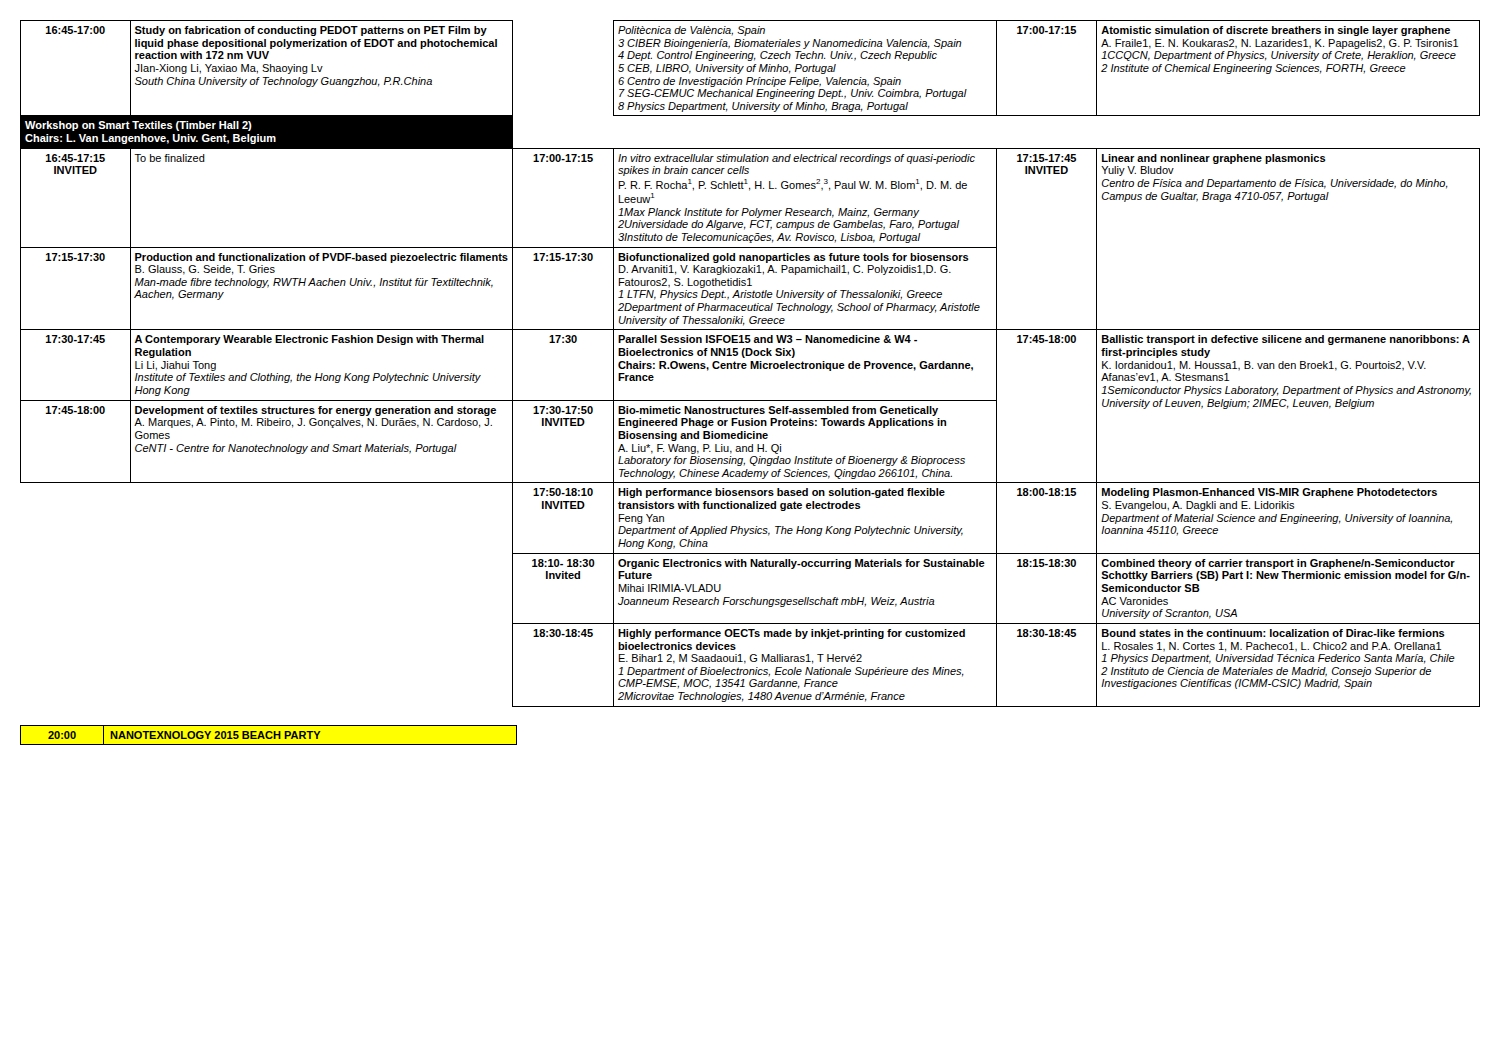| 16:45-17:00 | Study on fabrication of conducting PEDOT patterns on PET Film by liquid phase depositional polymerization of EDOT and photochemical reaction with 172 nm VUV JIan-Xiong Li, Yaxiao Ma, Shaoying Lv South China University of Technology Guangzhou, P.R.China | | Politècnica de València, Spain 3 CIBER Bioingeniería, Biomateriales y Nanomedicina Valencia, Spain 4 Dept. Control Engineering, Czech Techn. Univ., Czech Republic 5 CEB, LIBRO, University of Minho, Portugal 6 Centro de Investigación Príncipe Felipe, Valencia, Spain 7 SEG-CEMUC Mechanical Engineering Dept., Univ. Coimbra, Portugal 8 Physics Department, University of Minho, Braga, Portugal | 17:00-17:15 | Atomistic simulation of discrete breathers in single layer graphene A. Fraile1, E. N. Koukaras2, N. Lazarides1, K. Papagelis2, G. P. Tsironis1 1CCQCN, Department of Physics, University of Crete, Heraklion, Greece 2 Institute of Chemical Engineering Sciences, FORTH, Greece |
| Workshop on Smart Textiles (Timber Hall 2) Chairs: L. Van Langenhove, Univ. Gent, Belgium | | | | |
| 16:45-17:15 INVITED | To be finalized | 17:00-17:15 | In vitro extracellular stimulation and electrical recordings of quasi-periodic spikes in brain cancer cells P. R. F. Rocha 1 , P. Schlett 1 , H. L. Gomes 2 , 3 , Paul W. M. Blom 1 , D. M. de Leeuw 1 1Max Planck Institute for Polymer Research, Mainz, Germany 2Universidade do Algarve, FCT, campus de Gambelas, Faro, Portugal 3Instituto de Telecomunicações, Av. Rovisco, Lisboa, Portugal | 17:15-17:45 INVITED | Linear and nonlinear graphene plasmonics Yuliy V. Bludov Centro de Física and Departamento de Física, Universidade, do Minho, Campus de Gualtar, Braga 4710-057, Portugal |
| 17:15-17:30 | Production and functionalization of PVDF-based piezoelectric filaments B. Glauss, G. Seide, T. Gries Man-made fibre technology, RWTH Aachen Univ., Institut für Textiltechnik, Aachen, Germany | 17:15-17:30 | Biofunctionalized gold nanoparticles as future tools for biosensors D. Arvaniti1, V. Karagkiozaki1, A. Papamichail1, C. Polyzoidis1,D. G. Fatouros2, S. Logothetidis1 1 LTFN, Physics Dept., Aristotle University of Thessaloniki, Greece 2Department of Pharmaceutical Technology, School of Pharmacy, Aristotle University of Thessaloniki, Greece |
| 17:30-17:45 | A Contemporary Wearable Electronic Fashion Design with Thermal Regulation Li Li, Jiahui Tong Institute of Textiles and Clothing, the Hong Kong Polytechnic University Hong Kong | 17:30 | Parallel Session ISFOE15 and W3 – Nanomedicine & W4 - Bioelectronics of NN15 (Dock Six) Chairs: R.Owens, Centre Microelectronique de Provence, Gardanne, France | 17:45-18:00 | Ballistic transport in defective silicene and germanene nanoribbons: A first-principles study K. Iordanidou1, M. Houssa1, B. van den Broek1, G. Pourtois2, V.V. Afanas’ev1, A. Stesmans1 1Semiconductor Physics Laboratory, Department of Physics and Astronomy, University of Leuven, Belgium; 2IMEC, Leuven, Belgium |
| 17:45-18:00 | Development of textiles structures for energy generation and storage A. Marques, A. Pinto, M. Ribeiro, J. Gonçalves, N. Durães, N. Cardoso, J. Gomes CeNTI - Centre for Nanotechnology and Smart Materials, Portugal | 17:30-17:50 INVITED | Bio-mimetic Nanostructures Self-assembled from Genetically Engineered Phage or Fusion Proteins: Towards Applications in Biosensing and Biomedicine A. Liu*, F. Wang, P. Liu, and H. Qi Laboratory for Biosensing, Qingdao Institute of Bioenergy & Bioprocess Technology, Chinese Academy of Sciences, Qingdao 266101, China. |
| | | 17:50-18:10 INVITED | High performance biosensors based on solution-gated flexible transistors with functionalized gate electrodes Feng Yan Department of Applied Physics, The Hong Kong Polytechnic University, Hong Kong, China | 18:00-18:15 | Modeling Plasmon-Enhanced VIS-MIR Graphene Photodetectors S. Evangelou, A. Dagkli and E. Lidorikis Department of Material Science and Engineering, University of Ioannina, Ioannina 45110, Greece |
| | | 18:10- 18:30 Invited | Organic Electronics with Naturally-occurring Materials for Sustainable Future Mihai IRIMIA-VLADU Joanneum Research Forschungsgesellschaft mbH, Weiz, Austria | 18:15-18:30 | Combined theory of carrier transport in Graphene/n-Semiconductor Schottky Barriers (SB) Part I: New Thermionic emission model for G/n-Semiconductor SB AC Varonides University of Scranton, USA |
| | | 18:30-18:45 | Highly performance OECTs made by inkjet-printing for customized bioelectronics devices E. Bihar1 2, M Saadaoui1, G Malliaras1, T Hervé2 1 Department of Bioelectronics, Ecole Nationale Supérieure des Mines, CMP-EMSE, MOC, 13541 Gardanne, France 2Microvitae Technologies, 1480 Avenue d’Arménie, France | 18:30-18:45 | Bound states in the continuum: localization of Dirac-like fermions L. Rosales 1, N. Cortes 1, M. Pacheco1, L. Chico2 and P.A. Orellana1 1 Physics Department, Universidad Técnica Federico Santa María, Chile 2 Instituto de Ciencia de Materiales de Madrid, Consejo Superior de Investigaciones Científicas (ICMM-CSIC) Madrid, Spain |
| 20:00 | NANOTEXNOLOGY 2015 BEACH PARTY |